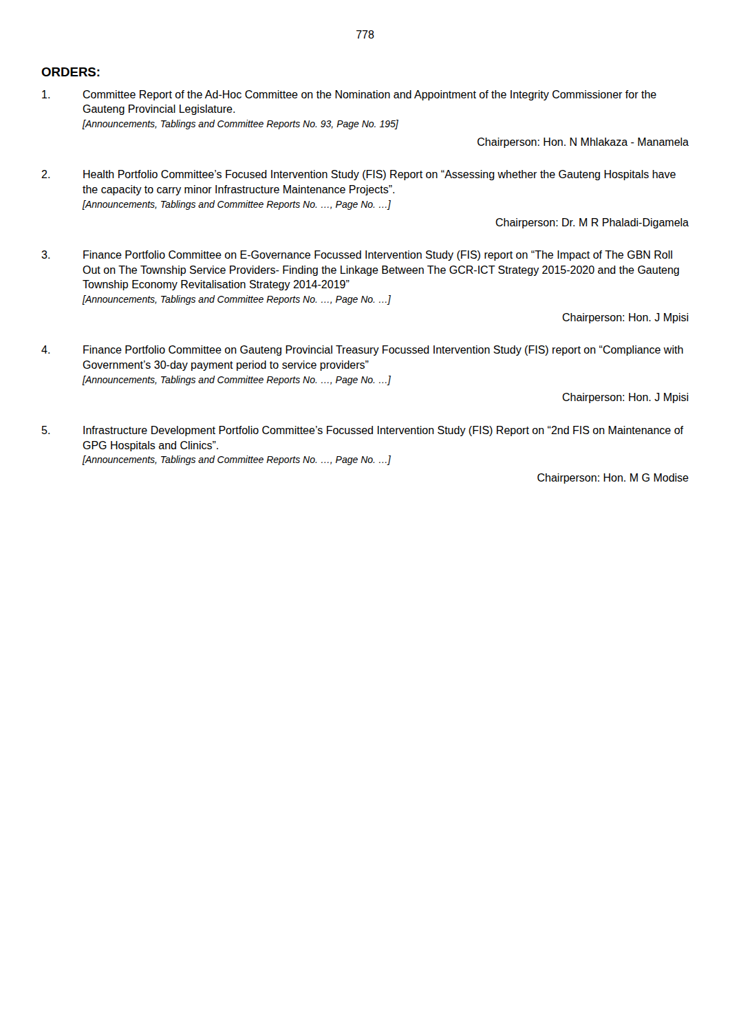778
ORDERS:
1. Committee Report of the Ad-Hoc Committee on the Nomination and Appointment of the Integrity Commissioner for the Gauteng Provincial Legislature. [Announcements, Tablings and Committee Reports No. 93, Page No. 195] Chairperson: Hon. N Mhlakaza - Manamela
2. Health Portfolio Committee’s Focused Intervention Study (FIS) Report on “Assessing whether the Gauteng Hospitals have the capacity to carry minor Infrastructure Maintenance Projects”. [Announcements, Tablings and Committee Reports No. …, Page No. …] Chairperson: Dr. M R Phaladi-Digamela
3. Finance Portfolio Committee on E-Governance Focussed Intervention Study (FIS) report on “The Impact of The GBN Roll Out on The Township Service Providers- Finding the Linkage Between The GCR-ICT Strategy 2015-2020 and the Gauteng Township Economy Revitalisation Strategy 2014-2019” [Announcements, Tablings and Committee Reports No. …, Page No. …] Chairperson: Hon. J Mpisi
4. Finance Portfolio Committee on Gauteng Provincial Treasury Focussed Intervention Study (FIS) report on “Compliance with Government’s 30-day payment period to service providers” [Announcements, Tablings and Committee Reports No. …, Page No. …] Chairperson: Hon. J Mpisi
5. Infrastructure Development Portfolio Committee’s Focussed Intervention Study (FIS) Report on “2nd FIS on Maintenance of GPG Hospitals and Clinics”. [Announcements, Tablings and Committee Reports No. …, Page No. …] Chairperson: Hon. M G Modise